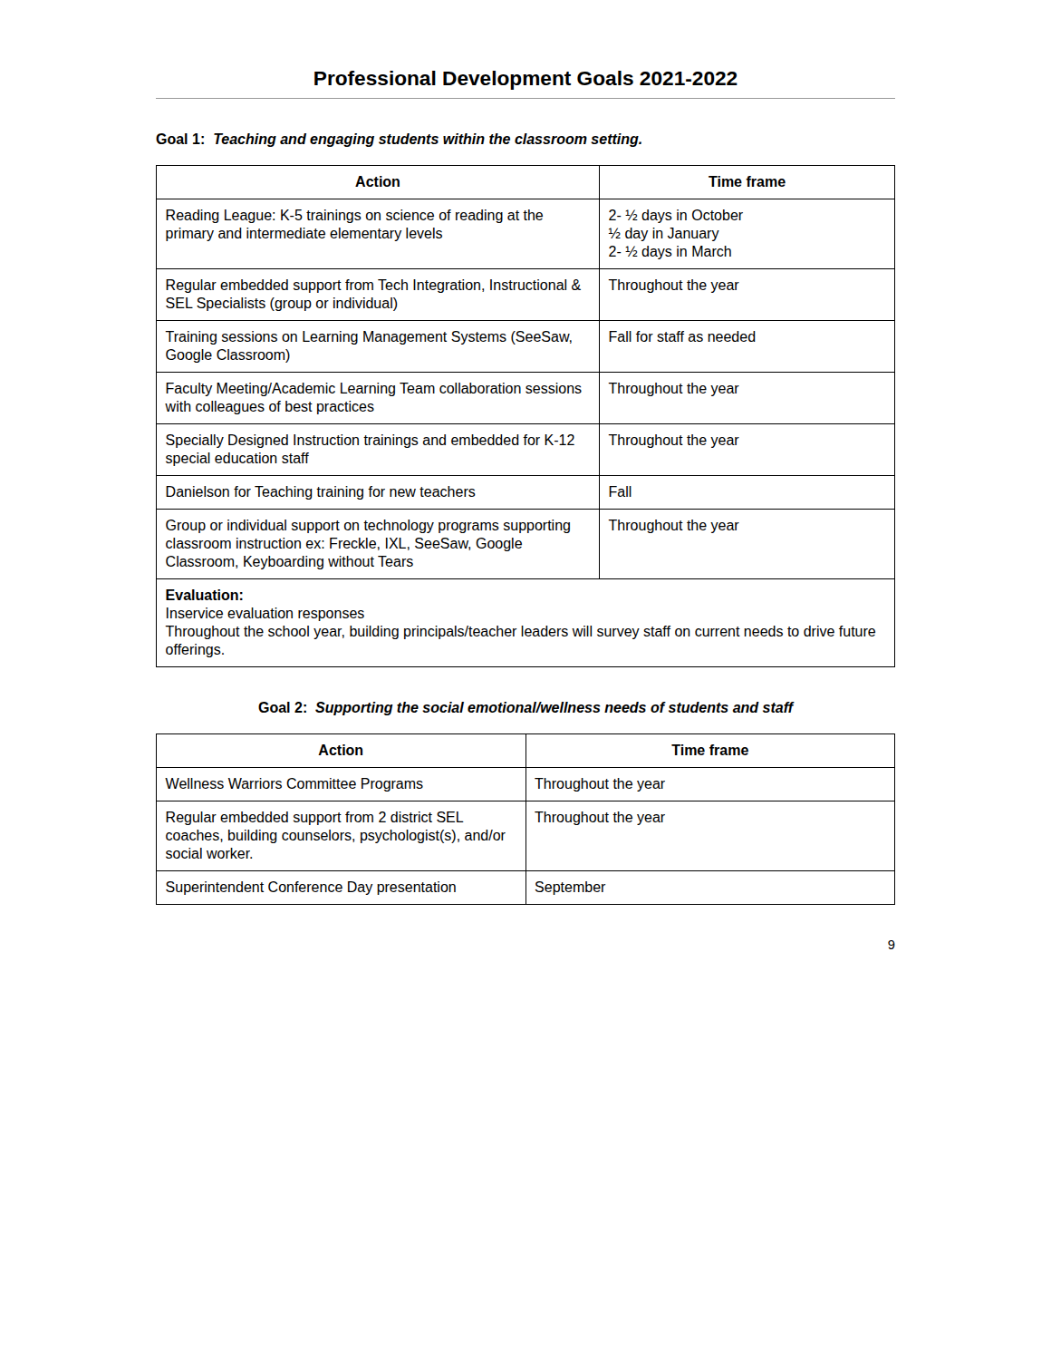Professional Development Goals 2021-2022
Goal 1: Teaching and engaging students within the classroom setting.
| Action | Time frame |
| --- | --- |
| Reading League: K-5 trainings on science of reading at the primary and intermediate elementary levels | 2- ½ days in October ½ day in January 2- ½ days in March |
| Regular embedded support from Tech Integration, Instructional & SEL Specialists (group or individual) | Throughout the year |
| Training sessions on Learning Management Systems (SeeSaw, Google Classroom) | Fall for staff as needed |
| Faculty Meeting/Academic Learning Team collaboration sessions with colleagues of best practices | Throughout the year |
| Specially Designed Instruction trainings and embedded for K-12 special education staff | Throughout the year |
| Danielson for Teaching training for new teachers | Fall |
| Group or individual support on technology programs supporting classroom instruction ex: Freckle, IXL, SeeSaw, Google Classroom, Keyboarding without Tears | Throughout the year |
| Evaluation: Inservice evaluation responses Throughout the school year, building principals/teacher leaders will survey staff on current needs to drive future offerings. |
Goal 2: Supporting the social emotional/wellness needs of students and staff
| Action | Time frame |
| --- | --- |
| Wellness Warriors Committee Programs | Throughout the year |
| Regular embedded support from 2 district SEL coaches, building counselors, psychologist(s), and/or social worker. | Throughout the year |
| Superintendent Conference Day presentation | September |
9